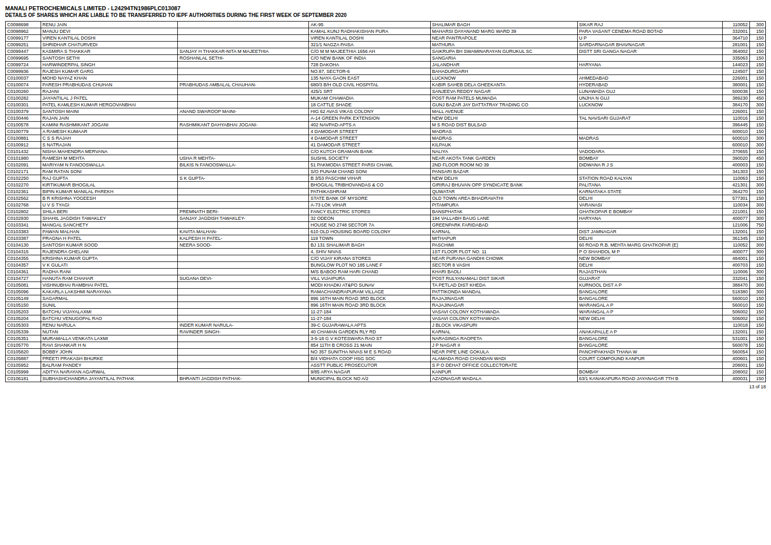MANALI PETROCHEMICALS LIMITED - L24294TN1986PLC013087
DETAILS OF SHARES WHICH ARE LIABLE TO BE TRANSFERRED TO IEPF AUTHORITIIES DURING THE FIRST WEEK OF SEPTEMBER 2020
| C0098698 | RENU JAIN | | AK-95 | SHALIMAR BAGH | SIKAR RAJ | 110052 | 300 |
| C0098962 | MANJU DEVI | | KAMAL KUNJ RADHAKISHAN PURA | MAHARSI DAYANAND MARG WARD 39 | PARA VASANT CENEMA ROAD BOTAD | 332001 | 150 |
| C0099177 | VIREN KANTILAL DOSHI | | VIREN KANTILAL DOSHI | NEAR PANTRAPOLE | U P | 364710 | 150 |
| C0099251 | SHRIDHAR CHATURVEDI | | 321/1 NAGZA PAISA | MATHURA | SARDARNAGAR BHAVNAGAR | 281001 | 150 |
| C0099447 | KASMIRA S THAKKAR | SANJAY H THAKKAR-NITA M MAJEETHIA | C/O M M MAJEETHIA 1656 AH | SAIKRUPA BH SWAMINARAYAN GURUKUL SC | DISTT SRI GANGA NAGAR | 364002 | 150 |
| C0099695 | SANTOSH SETHI | ROSHANLAL SETHI- | C/O NEW BANK OF INDIA | SANGARIA | | 335063 | 150 |
| C0099724 | HARWINDERPAL SINGH | | 728 DAKOHA | JALANDHAR | HARYANA | 144023 | 150 |
| C0099936 | RAJESH KUMAR GARG | | NO.87, SECTOR-6 | BAHADURGARH | | 124507 | 150 |
| C0100037 | MOHD NAYAZ KHAN | | 135 NAYA GAON EAST | LUCKNOW | AHMEDABAD | 226001 | 150 |
| C0100074 | PARESH PRABHUDAS CHUHAN | PRABHUDAS AMBALAL CHAUHAN- | 680/3 B/H OLD CIVIL HOSPITAL | KABIR SAHEB DELA GHEEKANTA | HYDERABAD | 380001 | 150 |
| C0100260 | RAJANI | | 425/1 SRT | SANJEEVA REDDY NAGAR | LUNAWADA GUJ | 500038 | 150 |
| C0100282 | JAYANTILAL J PATEL | | MUKAM CHAWADIA | POST RAM PATELS MUWADA | UNJHA N GUJ | 389230 | 450 |
| C0100301 | PATEL KAMLESH KUMAR HERGOVANBHAI | | 18 CATTLE SHADE | GUNJ BAZAR JAY DATTATRAY TRADING CO | LUCKNOW | 384170 | 300 |
| C0100379 | SANTOSH MAINI | ANAND SWAROOP MAINI- | HIG 62 AVAS VIKAS COLONY | MALL AVENUE | | 226001 | 150 |
| C0100446 | RAJAN JAIN | | A-14 GREEN PARK EXTENSION | NEW DELHI | TAL NAVSARI GUJARAT | 110016 | 150 |
| C0100578 | KAMINI RASHMIKANT JOGANI | RASHMIKANT DAHYABHAI JOGANI- | 402 NAVPAD-APTS A | M S ROAD DIST BULSAD | | 396445 | 150 |
| C0100779 | A RAMESH KUMAAR | | 4 DAMODAR STREET | MADRAS | | 600010 | 150 |
| C0100881 | C S S RAJAH | | 4 DAMODAR STREET | MADRAS | MADRAS | 600010 | 300 |
| C0100912 | S NATRAJAN | | 41 DAMODAR STREET | KILPAUK | | 600010 | 300 |
| C0101432 | NISHA MAHENDRA MERVANA | | C/O KUTCH GRAMAIN BANK | NALIYA | VADODARA | 370655 | 150 |
| C0101980 | RAMESH M MEHTA | USHA R MEHTA- | SUSHIL SOCIETY | NEAR AKOTA TANK GARDEN | BOMBAY | 390020 | 450 |
| C0102091 | MARIYAM N FANOOSWALLA | BILKIS N FANOOSWALLA- | 51 PAKMODIA STREET PARSI CHAWL | 2ND FLOOR ROOM NO 39 | DIDWANA R J S | 400003 | 150 |
| C0102171 | RAM RATAN SONI | | S/O PUNAM CHAND SONI | PANSARI BAZAR | | 341303 | 150 |
| C0102250 | RAJ GUPTA | S K GUPTA- | B 3/53 PASCHIM VIHAR | NEW DELHI | STATION ROAD KALYAN | 110063 | 150 |
| C0102270 | KIRTIKUMAR BHOGILAL | | BHOGILAL TRIBHOVANDAS & CO | GIRIRAJ BHUVAN OPP SYNDICATE BANK | PALITANA | 421301 | 300 |
| C0102361 | BIPIN KUMAR MANILAL PAREKH | | PATHIKASHRAM | QUWATAR | KARNATAKA STATE | 364270 | 150 |
| C0102562 | B R KRISHNA YOGEESH | | STATE BANK OF MYSORE | OLD TOWN AREA BHADRAVATHI | DELHI | 577301 | 150 |
| C0102768 | U V S TYAGI | | A-73 LOK VIHAR | PITAMPURA | VARANASI | 110034 | 300 |
| C0102802 | SHILA BERI | PREMNATH BERI- | FANCY ELECTRIC STORES | BANSPHATAK | GHATKOPAR E BOMBAY | 221001 | 150 |
| C0102930 | SHAHIL JAGDISH TAWAKLEY | SANJAY JAGDISH TAWAKLEY- | 32 ODEON | 194 VALLABH BAUG LANE | HARYANA | 400077 | 300 |
| C0103341 | MANGAL SANCHETY | | HOUSE NO 2748 SECTOR 7A | GREENPARK FARIDABAD | | 121006 | 750 |
| C0103383 | PAWAN MALHAN | KAVITA MALHAN- | 610 OLD HOUSING BOARD COLONY | KARNAL | DIST JAMNAGAR | 132001 | 150 |
| C0103387 | PRAGNA H PATEL | KALPESH H PATEL- | 119 TOWN | MITHAPUR | DELHI | 361345 | 150 |
| C0104130 | SANTOSH KUMAR SOOD | NEERA SOOD- | BJ 131 SHALIMAR BAGH | PASCHIMI | 60 ROAD R.B. MEHTA MARG GHATKOPAR (E) | 110052 | 300 |
| C0104315 | RAJENDRA GHELANI | | 4, SHIV NIVAS | 1ST FLOOR PLOT NO. 11 | P O SHAHDOL M P | 400077 | 300 |
| C0104355 | KRISHNA KUMAR GUPTA | | C/O VIJAY KIRANA STORES | NEAR PURANA GANDHI CHOWK | NEW BOMBAY | 484001 | 150 |
| C0104357 | V K GULATI | | BUNGLOW PLOT NO 185 LANE F | SECTOR 8 VASHI | DELHI | 400703 | 150 |
| C0104361 | RADHA RANI | | M/S BABOO RAM HARI CHAND | KHARI BAOLI | RAJASTHAN | 110006 | 300 |
| C0104727 | HANUTA RAM CHAHAR | SUGANA DEVI- | VILL VIJAIPURA | POST RULYANAMALI DIST SIKAR | GUJARAT | 332041 | 150 |
| C0105081 | VISHNUBHAI RAMBHAI PATEL | | MODI KHADKI AT&PO SUNAV | TA PETLAD DIST KHEDA | KURNOOL DIST A P | 388470 | 300 |
| C0105096 | KAKARLA LAKSHMI NARAYANA | | RAMACHANDRAPURAM VILLAGE | PATTIKONDA MANDAL | BANGALORE | 518380 | 300 |
| C0105149 | SAGARMAL | | 896 16TH MAIN ROAD 3RD BLOCK | RAJAJINAGAR | BANGALORE | 560010 | 150 |
| C0105150 | SUNIL | | 896 16TH MAIN ROAD 3RD BLOCK | RAJAJINAGAR | WARANGAL A P | 560010 | 150 |
| C0105203 | BATCHU VIJAYALAXMI | | 11-27-184 | VASAVI COLONY KOTHAWADA | WARANGAL A P | 506002 | 150 |
| C0105204 | BATCHU VENUGOPAL RAO | | 11-27-184 | VASAVI COLONY KOTHAWADA | NEW DELHI | 506002 | 150 |
| C0105303 | RENU NARULA | INDER KUMAR NARULA- | 39-C GUJARAWALA APTS | J BLOCK VIKASPURI | | 110018 | 150 |
| C0105339 | NUTAN | RAVINDER SINGH- | 40 CHAMAN GARDEN RLY RD | KARNAL | ANAKAPALLE A P | 132001 | 150 |
| C0105351 | MURAMALLA VENKATA LAXMI | | 3-5-18 G V KOTESWARA RAO ST | NARASINGA RAOPETA | BANGALORE | 531001 | 150 |
| C0105770 | RAVI SHANKAR H N | | 854 11TH B CROSS 21 MAIN | J P NAGAR II | BANGALORE | 560078 | 150 |
| C0105820 | BOBBY JOHN | | NO 357 SUNITHA NIVAS M E S ROAD | NEAR PIPE LINE GOKULA | PANCHPAKHADI THANA W | 560054 | 150 |
| C0105887 | PREETI PRAKASH BHURKE | | B/4 VIDHATA COOP HSG SOC | ALAMADA ROAD CHANDAN WADI | COURT COMPOUND KANPUR | 400601 | 150 |
| C0105952 | BALRAM PANDEY | | ASSTT PUBLIC PROSECUTOR | S P O DEHAT OFFICE COLLECTORATE | | 208001 | 150 |
| C0105999 | ADITYA NARAYAN AGARWAL | | 9/85 ARYA NAGAR | KANPUR | BOMBAY | 208002 | 150 |
| C0106181 | SUBHASHCHANDRA JAYANTILAL PATHAK | BHRANTI JAGDISH PATHAK- | MUNICIPAL BLOCK NO A/2 | AZADNAGAR WADALA | 63/1 KANAKAPURA ROAD JAYANAGAR 7TH B | 400031 | 150 |
13 of 18